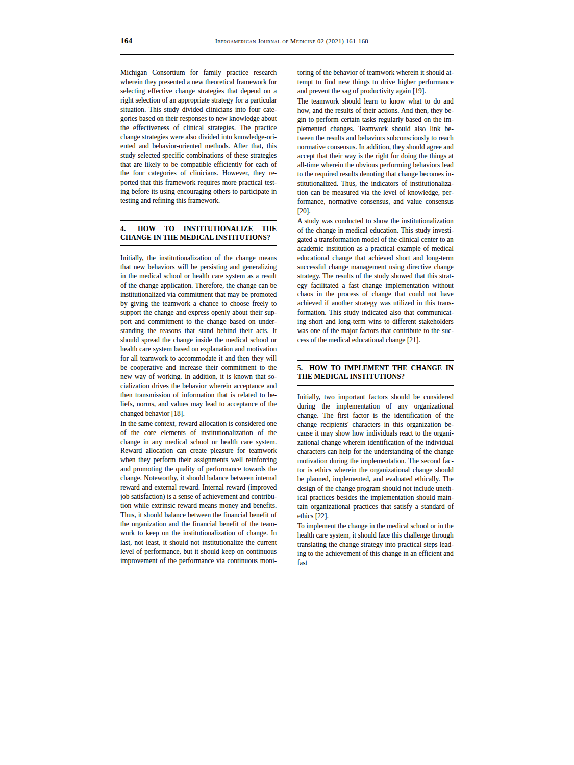164 Iberoamerican Journal of Medicine 02 (2021) 161-168
Michigan Consortium for family practice research wherein they presented a new theoretical framework for selecting effective change strategies that depend on a right selection of an appropriate strategy for a particular situation. This study divided clinicians into four categories based on their responses to new knowledge about the effectiveness of clinical strategies. The practice change strategies were also divided into knowledge-oriented and behavior-oriented methods. After that, this study selected specific combinations of these strategies that are likely to be compatible efficiently for each of the four categories of clinicians. However, they reported that this framework requires more practical testing before its using encouraging others to participate in testing and refining this framework.
4. HOW TO INSTITUTIONALIZE THE CHANGE IN THE MEDICAL INSTITUTIONS?
Initially, the institutionalization of the change means that new behaviors will be persisting and generalizing in the medical school or health care system as a result of the change application. Therefore, the change can be institutionalized via commitment that may be promoted by giving the teamwork a chance to choose freely to support the change and express openly about their support and commitment to the change based on understanding the reasons that stand behind their acts. It should spread the change inside the medical school or health care system based on explanation and motivation for all teamwork to accommodate it and then they will be cooperative and increase their commitment to the new way of working. In addition, it is known that socialization drives the behavior wherein acceptance and then transmission of information that is related to beliefs, norms, and values may lead to acceptance of the changed behavior [18].
In the same context, reward allocation is considered one of the core elements of institutionalization of the change in any medical school or health care system. Reward allocation can create pleasure for teamwork when they perform their assignments well reinforcing and promoting the quality of performance towards the change. Noteworthy, it should balance between internal reward and external reward. Internal reward (improved job satisfaction) is a sense of achievement and contribution while extrinsic reward means money and benefits. Thus, it should balance between the financial benefit of the organization and the financial benefit of the teamwork to keep on the institutionalization of change. In last, not least, it should not institutionalize the current level of performance, but it should keep on continuous improvement of the performance via continuous monitoring of the behavior of teamwork wherein it should attempt to find new things to drive higher performance and prevent the sag of productivity again [19].
The teamwork should learn to know what to do and how, and the results of their actions. And then, they begin to perform certain tasks regularly based on the implemented changes. Teamwork should also link between the results and behaviors subconsciously to reach normative consensus. In addition, they should agree and accept that their way is the right for doing the things at all-time wherein the obvious performing behaviors lead to the required results denoting that change becomes institutionalized. Thus, the indicators of institutionalization can be measured via the level of knowledge, performance, normative consensus, and value consensus [20].
A study was conducted to show the institutionalization of the change in medical education. This study investigated a transformation model of the clinical center to an academic institution as a practical example of medical educational change that achieved short and long-term successful change management using directive change strategy. The results of the study showed that this strategy facilitated a fast change implementation without chaos in the process of change that could not have achieved if another strategy was utilized in this transformation. This study indicated also that communicating short and long-term wins to different stakeholders was one of the major factors that contribute to the success of the medical educational change [21].
5. HOW TO IMPLEMENT THE CHANGE IN THE MEDICAL INSTITUTIONS?
Initially, two important factors should be considered during the implementation of any organizational change. The first factor is the identification of the change recipients' characters in this organization because it may show how individuals react to the organizational change wherein identification of the individual characters can help for the understanding of the change motivation during the implementation. The second factor is ethics wherein the organizational change should be planned, implemented, and evaluated ethically. The design of the change program should not include unethical practices besides the implementation should maintain organizational practices that satisfy a standard of ethics [22].
To implement the change in the medical school or in the health care system, it should face this challenge through translating the change strategy into practical steps leading to the achievement of this change in an efficient and fast